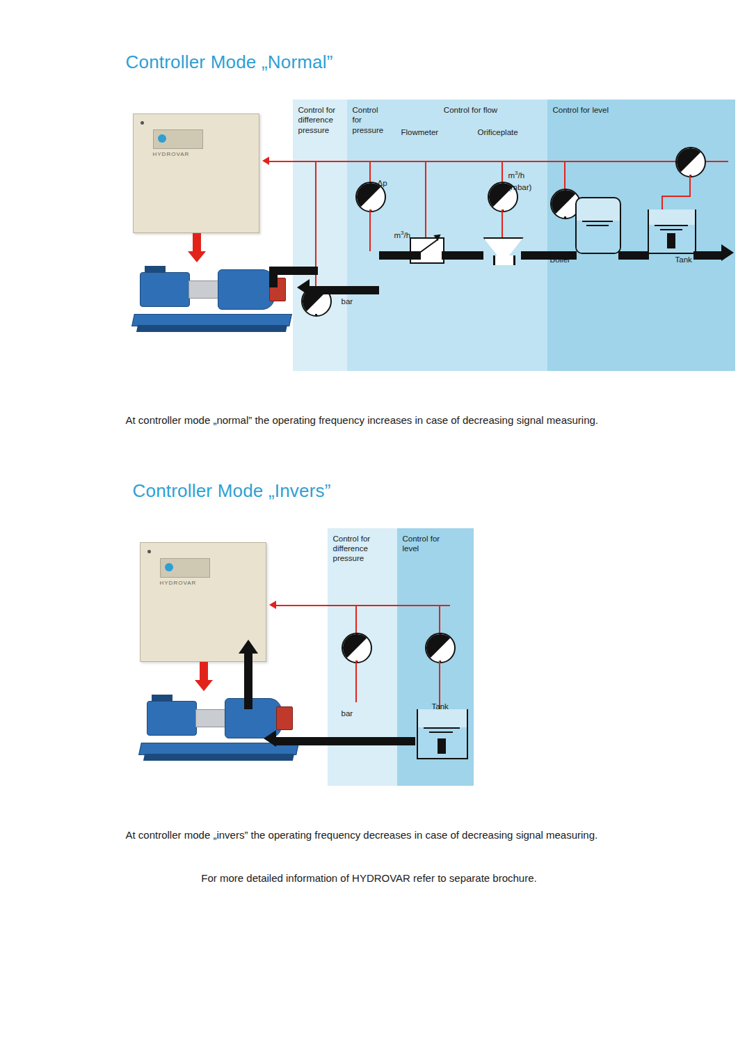Controller Mode „Normal”
Control for
difference
pressure
Control
for
pressure
Control for flow
Flowmeter
Orificeplate
Control for level
HYDROVAR
Δp
m3/h
m3/h
(mbar)
Boiler
Tank
bar
At controller mode „normal” the operating frequency increases in case of decreasing signal measuring.
Controller Mode „Invers”
Control for
difference
pressure
Control for
level
HYDROVAR
bar
Tank
At controller mode „invers” the operating frequency decreases in case of decreasing signal measuring.
For more detailed information of HYDROVAR refer to separate brochure.